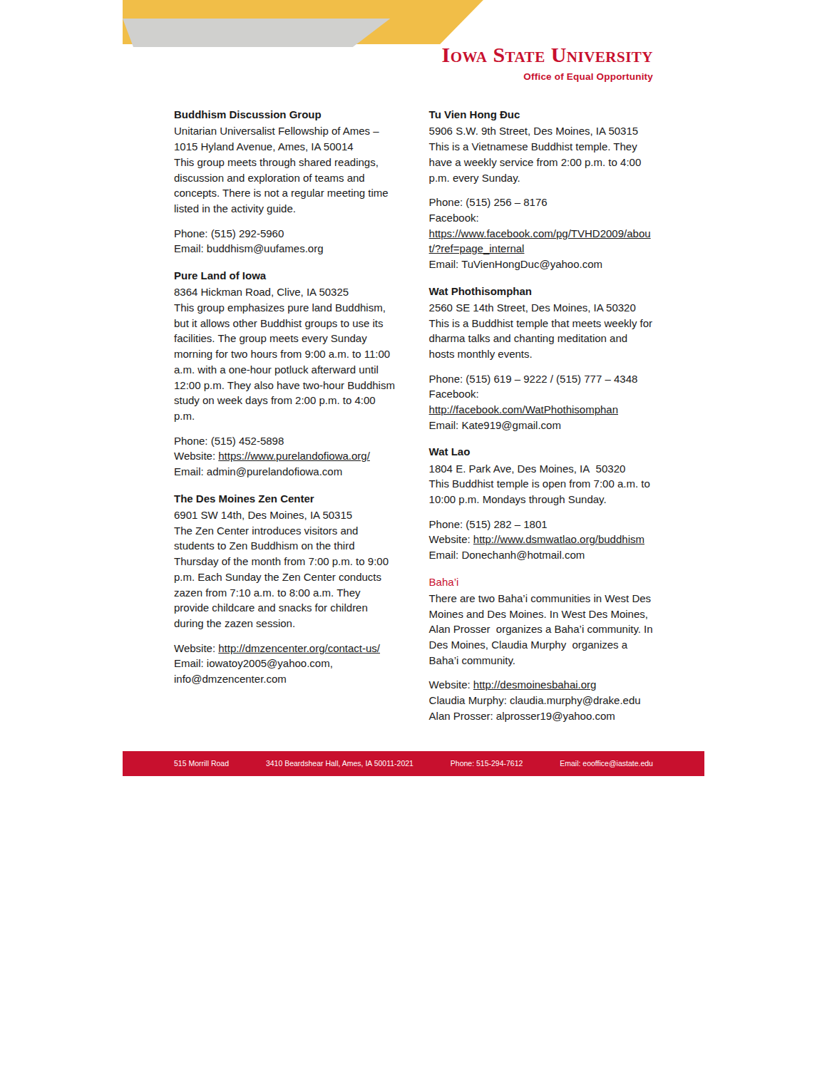Iowa State University
Office of Equal Opportunity
Buddhism Discussion Group
Unitarian Universalist Fellowship of Ames – 1015 Hyland Avenue, Ames, IA 50014
This group meets through shared readings, discussion and exploration of teams and concepts. There is not a regular meeting time listed in the activity guide.
Phone: (515) 292-5960
Email: buddhism@uufames.org
Pure Land of Iowa
8364 Hickman Road, Clive, IA 50325
This group emphasizes pure land Buddhism, but it allows other Buddhist groups to use its facilities. The group meets every Sunday morning for two hours from 9:00 a.m. to 11:00 a.m. with a one-hour potluck afterward until 12:00 p.m. They also have two-hour Buddhism study on week days from 2:00 p.m. to 4:00 p.m.
Phone: (515) 452-5898
Website: https://www.purelandofiowa.org/
Email: admin@purelandofiowa.com
The Des Moines Zen Center
6901 SW 14th, Des Moines, IA 50315
The Zen Center introduces visitors and students to Zen Buddhism on the third Thursday of the month from 7:00 p.m. to 9:00 p.m. Each Sunday the Zen Center conducts zazen from 7:10 a.m. to 8:00 a.m. They provide childcare and snacks for children during the zazen session.
Website: http://dmzencenter.org/contact-us/
Email: iowatoy2005@yahoo.com, info@dmzencenter.com
Tu Vien Hong Đuc
5906 S.W. 9th Street, Des Moines, IA 50315
This is a Vietnamese Buddhist temple. They have a weekly service from 2:00 p.m. to 4:00 p.m. every Sunday.
Phone: (515) 256 – 8176
Facebook: https://www.facebook.com/pg/TVHD2009/about/?ref=page_internal
Email: TuVienHongDuc@yahoo.com
Wat Phothisomphan
2560 SE 14th Street, Des Moines, IA 50320
This is a Buddhist temple that meets weekly for dharma talks and chanting meditation and hosts monthly events.
Phone: (515) 619 – 9222 / (515) 777 – 4348
Facebook: http://facebook.com/WatPhothisomphan
Email: Kate919@gmail.com
Wat Lao
1804 E. Park Ave, Des Moines, IA 50320
This Buddhist temple is open from 7:00 a.m. to 10:00 p.m. Mondays through Sunday.
Phone: (515) 282 – 1801
Website: http://www.dsmwatlao.org/buddhism
Email: Donechanh@hotmail.com
Baha’i
There are two Baha’i communities in West Des Moines and Des Moines. In West Des Moines, Alan Prosser organizes a Baha’i community. In Des Moines, Claudia Murphy organizes a Baha’i community.
Website: http://desmoinesbahai.org
Claudia Murphy: claudia.murphy@drake.edu
Alan Prosser: alprosser19@yahoo.com
515 Morrill Road 3410 Beardshear Hall, Ames, IA 50011-2021 Phone: 515-294-7612 Email: eooffice@iastate.edu